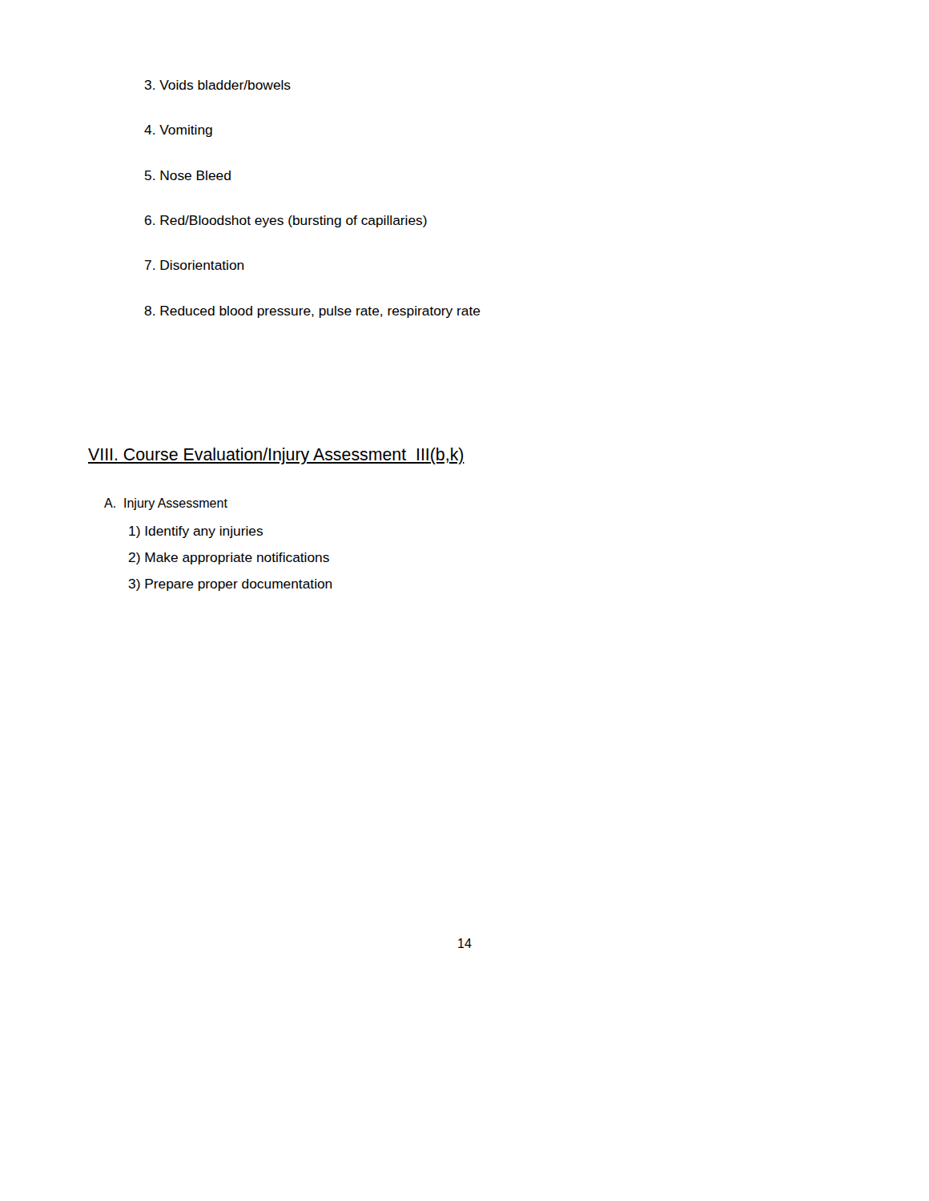3. Voids bladder/bowels
4. Vomiting
5. Nose Bleed
6. Red/Bloodshot eyes (bursting of capillaries)
7. Disorientation
8. Reduced blood pressure, pulse rate, respiratory rate
VIII. Course Evaluation/Injury Assessment III(b,k)
A. Injury Assessment
1) Identify any injuries
2) Make appropriate notifications
3) Prepare proper documentation
14